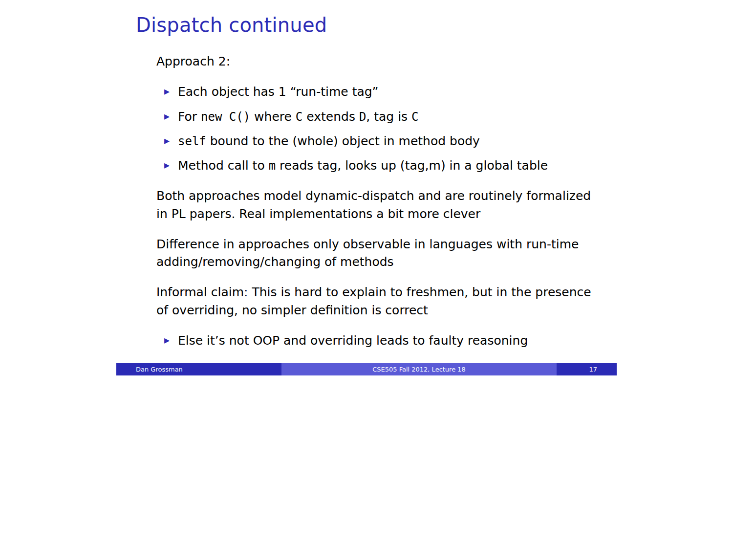Dispatch continued
Approach 2:
Each object has 1 “run-time tag”
For new C() where C extends D, tag is C
self bound to the (whole) object in method body
Method call to m reads tag, looks up (tag,m) in a global table
Both approaches model dynamic-dispatch and are routinely formalized in PL papers. Real implementations a bit more clever
Difference in approaches only observable in languages with run-time adding/removing/changing of methods
Informal claim: This is hard to explain to freshmen, but in the presence of overriding, no simpler definition is correct
Else it’s not OOP and overriding leads to faulty reasoning
Dan Grossman
CSE505 Fall 2012, Lecture 18
17